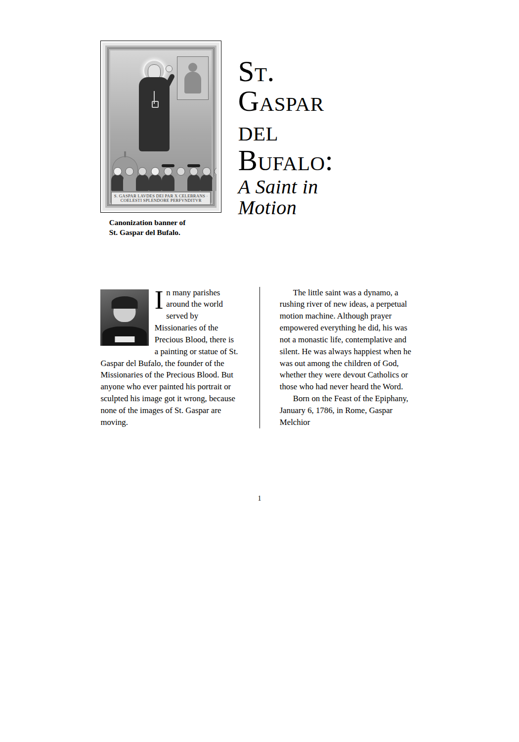S. GASPAR LAVDES DEI PAR X CELEBRANS · COELESTI SPLENDORE PERFVNDITVR
Canonization banner of
St. Gaspar del Bufalo.
St. Gaspar del Bufalo: A Saint in
Motion
In many parishes around the world served by Missionaries of the Precious Blood, there is a painting or statue of St. Gaspar del Bufalo, the founder of the Missionaries of the Precious Blood. But anyone who ever painted his portrait or sculpted his image got it wrong, because none of the images of St. Gaspar are moving.
The little saint was a dynamo, a rushing river of new ideas, a perpetual motion machine. Although prayer empowered everything he did, his was not a monastic life, contemplative and silent. He was always happiest when he was out among the children of God, whether they were devout Catholics or those who had never heard the Word.
Born on the Feast of the Epiphany, January 6, 1786, in Rome, Gaspar Melchior
1